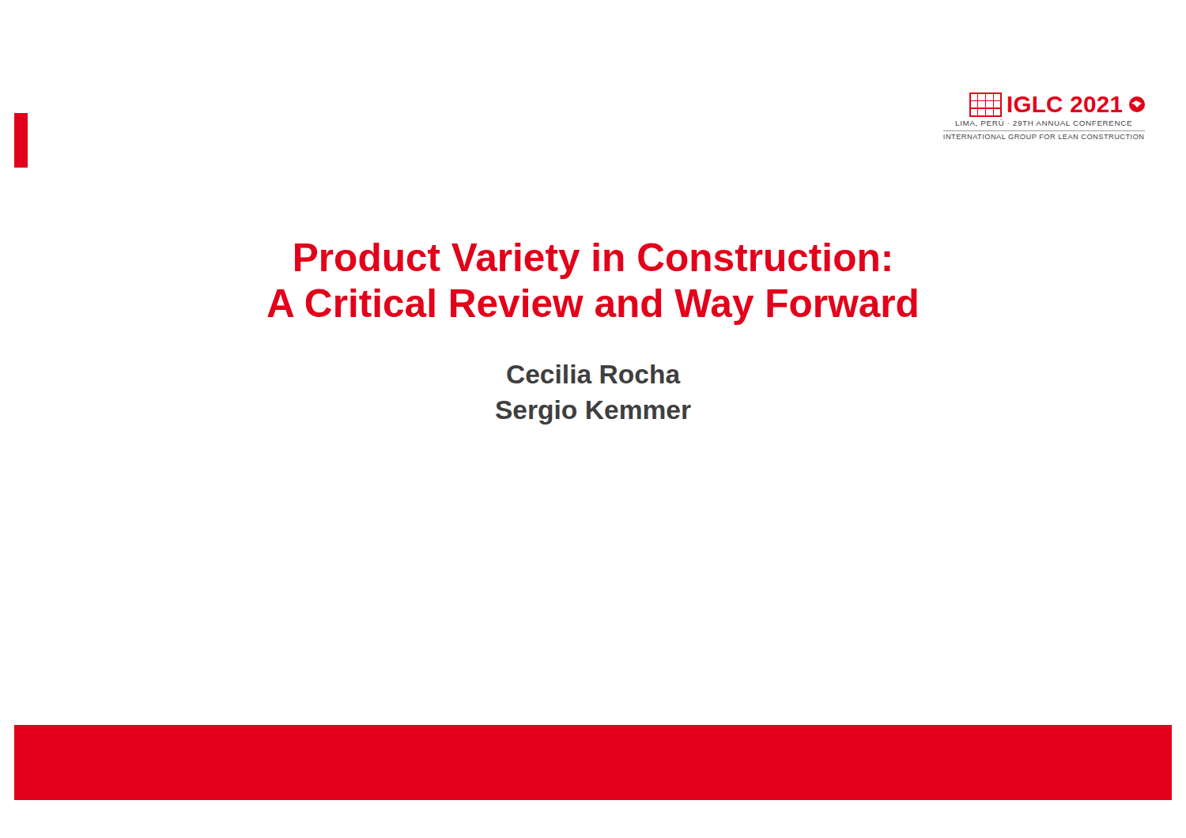IGLC 2021
LIMA, PERÚ · 29TH ANNUAL CONFERENCE
INTERNATIONAL GROUP FOR LEAN CONSTRUCTION
Product Variety in Construction:
A Critical Review and Way Forward
Cecilia Rocha
Sergio Kemmer